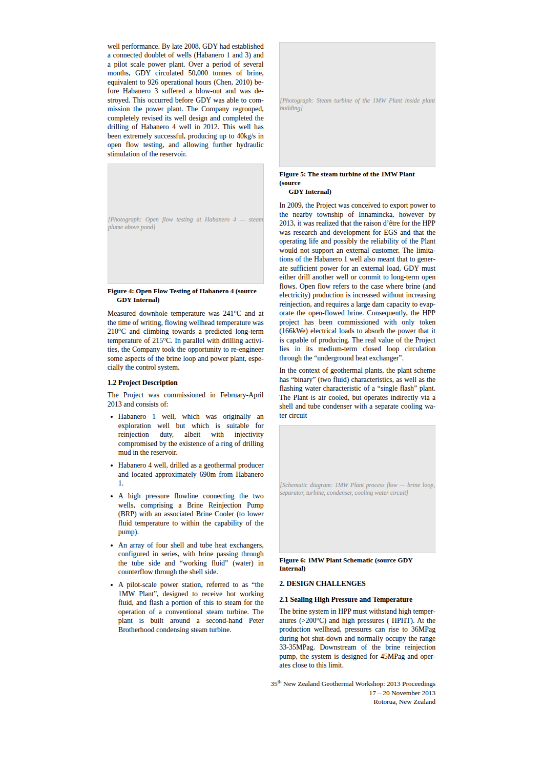well performance. By late 2008, GDY had established a connected doublet of wells (Habanero 1 and 3) and a pilot scale power plant. Over a period of several months, GDY circulated 50,000 tonnes of brine, equivalent to 926 operational hours (Chen, 2010) before Habanero 3 suffered a blow-out and was destroyed. This occurred before GDY was able to commission the power plant. The Company regrouped, completely revised its well design and completed the drilling of Habanero 4 well in 2012. This well has been extremely successful, producing up to 40kg/s in open flow testing, and allowing further hydraulic stimulation of the reservoir.
[Photograph: Open flow testing at Habanero 4 — steam plume above pond]
Figure 4: Open Flow Testing of Habanero 4 (sourceGDY Internal)
Measured downhole temperature was 241°C and at the time of writing, flowing wellhead temperature was 210°C and climbing towards a predicted long-term temperature of 215°C. In parallel with drilling activities, the Company took the opportunity to re-engineer some aspects of the brine loop and power plant, especially the control system.
1.2 Project Description
The Project was commissioned in February-April 2013 and consists of:
Habanero 1 well, which was originally an exploration well but which is suitable for reinjection duty, albeit with injectivity compromised by the existence of a ring of drilling mud in the reservoir.
Habanero 4 well, drilled as a geothermal producer and located approximately 690m from Habanero 1.
A high pressure flowline connecting the two wells, comprising a Brine Reinjection Pump (BRP) with an associated Brine Cooler (to lower fluid temperature to within the capability of the pump).
An array of four shell and tube heat exchangers, configured in series, with brine passing through the tube side and “working fluid” (water) in counterflow through the shell side.
A pilot-scale power station, referred to as “the 1MW Plant”, designed to receive hot working fluid, and flash a portion of this to steam for the operation of a conventional steam turbine. The plant is built around a second-hand Peter Brotherhood condensing steam turbine.
[Photograph: Steam turbine of the 1MW Plant inside plant building]
Figure 5: The steam turbine of the 1MW Plant (sourceGDY Internal)
In 2009, the Project was conceived to export power to the nearby township of Innamincka, however by 2013, it was realized that the raison d’être for the HPP was research and development for EGS and that the operating life and possibly the reliability of the Plant would not support an external customer. The limitations of the Habanero 1 well also meant that to generate sufficient power for an external load, GDY must either drill another well or commit to long-term open flows. Open flow refers to the case where brine (and electricity) production is increased without increasing reinjection, and requires a large dam capacity to evaporate the open-flowed brine. Consequently, the HPP project has been commissioned with only token (166kWe) electrical loads to absorb the power that it is capable of producing. The real value of the Project lies in its medium-term closed loop circulation through the “underground heat exchanger”.
In the context of geothermal plants, the plant scheme has “binary” (two fluid) characteristics, as well as the flashing water characteristic of a “single flash” plant. The Plant is air cooled, but operates indirectly via a shell and tube condenser with a separate cooling water circuit
[Schematic diagram: 1MW Plant process flow — brine loop, separator, turbine, condenser, cooling water circuit]
Figure 6: 1MW Plant Schematic (source GDY Internal)
2. DESIGN CHALLENGES
2.1 Sealing High Pressure and Temperature
The brine system in HPP must withstand high temperatures (>200°C) and high pressures ( HPHT). At the production wellhead, pressures can rise to 36MPag during hot shut-down and normally occupy the range 33-35MPag. Downstream of the brine reinjection pump, the system is designed for 45MPag and operates close to this limit.
35th New Zealand Geothermal Workshop: 2013 Proceedings
17 – 20 November 2013
Rotorua, New Zealand